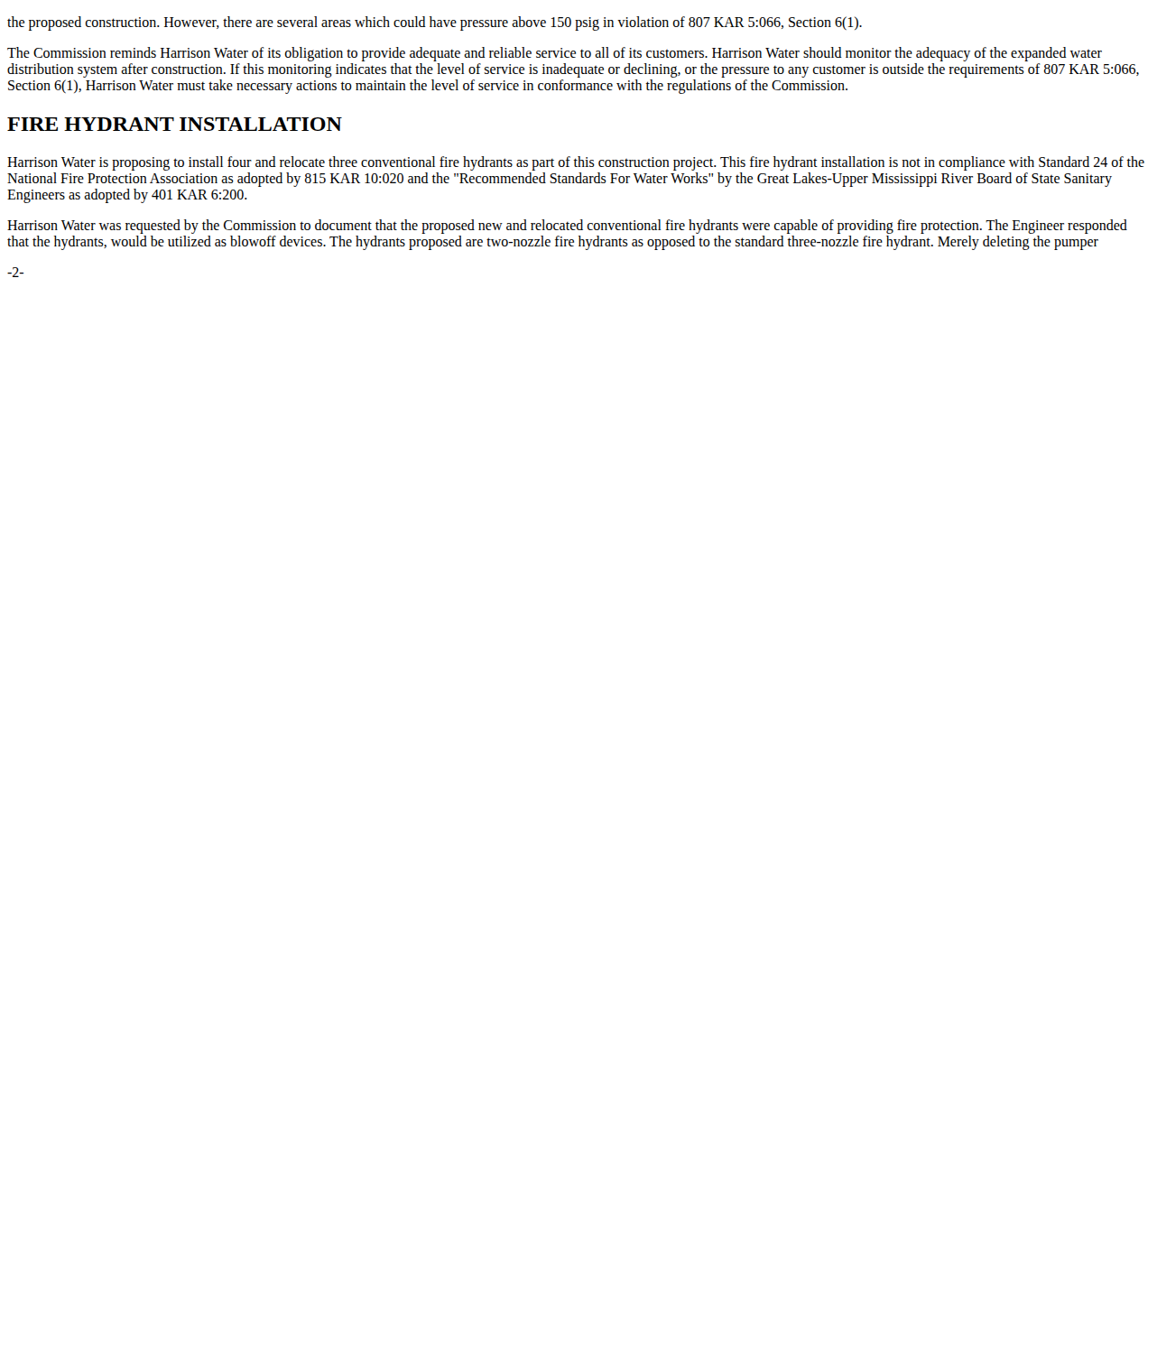the proposed construction. However, there are several areas which could have pressure above 150 psig in violation of 807 KAR 5:066, Section 6(1).
The Commission reminds Harrison Water of its obligation to provide adequate and reliable service to all of its customers. Harrison Water should monitor the adequacy of the expanded water distribution system after construction. If this monitoring indicates that the level of service is inadequate or declining, or the pressure to any customer is outside the requirements of 807 KAR 5:066, Section 6(1), Harrison Water must take necessary actions to maintain the level of service in conformance with the regulations of the Commission.
FIRE HYDRANT INSTALLATION
Harrison Water is proposing to install four and relocate three conventional fire hydrants as part of this construction project. This fire hydrant installation is not in compliance with Standard 24 of the National Fire Protection Association as adopted by 815 KAR 10:020 and the "Recommended Standards For Water Works" by the Great Lakes-Upper Mississippi River Board of State Sanitary Engineers as adopted by 401 KAR 6:200.
Harrison Water was requested by the Commission to document that the proposed new and relocated conventional fire hydrants were capable of providing fire protection. The Engineer responded that the hydrants, would be utilized as blowoff devices. The hydrants proposed are two-nozzle fire hydrants as opposed to the standard three-nozzle fire hydrant. Merely deleting the pumper
-2-